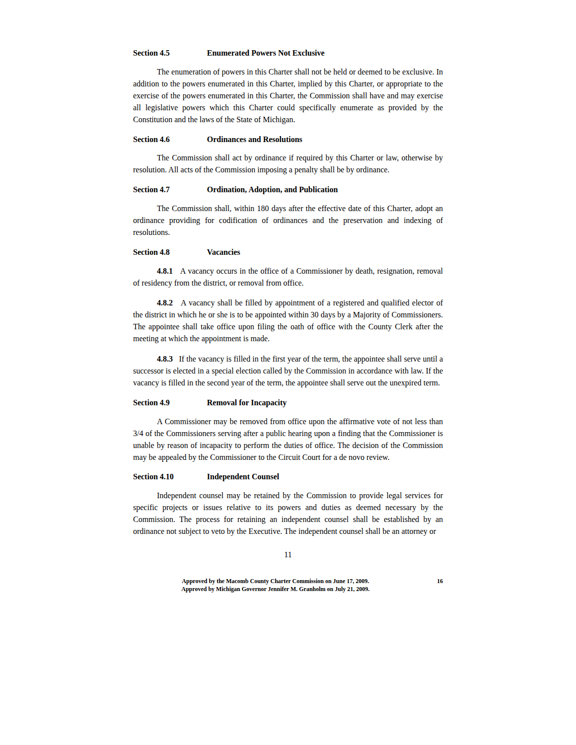Section 4.5 Enumerated Powers Not Exclusive
The enumeration of powers in this Charter shall not be held or deemed to be exclusive. In addition to the powers enumerated in this Charter, implied by this Charter, or appropriate to the exercise of the powers enumerated in this Charter, the Commission shall have and may exercise all legislative powers which this Charter could specifically enumerate as provided by the Constitution and the laws of the State of Michigan.
Section 4.6 Ordinances and Resolutions
The Commission shall act by ordinance if required by this Charter or law, otherwise by resolution. All acts of the Commission imposing a penalty shall be by ordinance.
Section 4.7 Ordination, Adoption, and Publication
The Commission shall, within 180 days after the effective date of this Charter, adopt an ordinance providing for codification of ordinances and the preservation and indexing of resolutions.
Section 4.8 Vacancies
4.8.1 A vacancy occurs in the office of a Commissioner by death, resignation, removal of residency from the district, or removal from office.
4.8.2 A vacancy shall be filled by appointment of a registered and qualified elector of the district in which he or she is to be appointed within 30 days by a Majority of Commissioners. The appointee shall take office upon filing the oath of office with the County Clerk after the meeting at which the appointment is made.
4.8.3 If the vacancy is filled in the first year of the term, the appointee shall serve until a successor is elected in a special election called by the Commission in accordance with law. If the vacancy is filled in the second year of the term, the appointee shall serve out the unexpired term.
Section 4.9 Removal for Incapacity
A Commissioner may be removed from office upon the affirmative vote of not less than 3/4 of the Commissioners serving after a public hearing upon a finding that the Commissioner is unable by reason of incapacity to perform the duties of office. The decision of the Commission may be appealed by the Commissioner to the Circuit Court for a de novo review.
Section 4.10 Independent Counsel
Independent counsel may be retained by the Commission to provide legal services for specific projects or issues relative to its powers and duties as deemed necessary by the Commission. The process for retaining an independent counsel shall be established by an ordinance not subject to veto by the Executive. The independent counsel shall be an attorney or
11
Approved by the Macomb County Charter Commission on June 17, 2009.
Approved by Michigan Governor Jennifer M. Granholm on July 21, 2009.
16